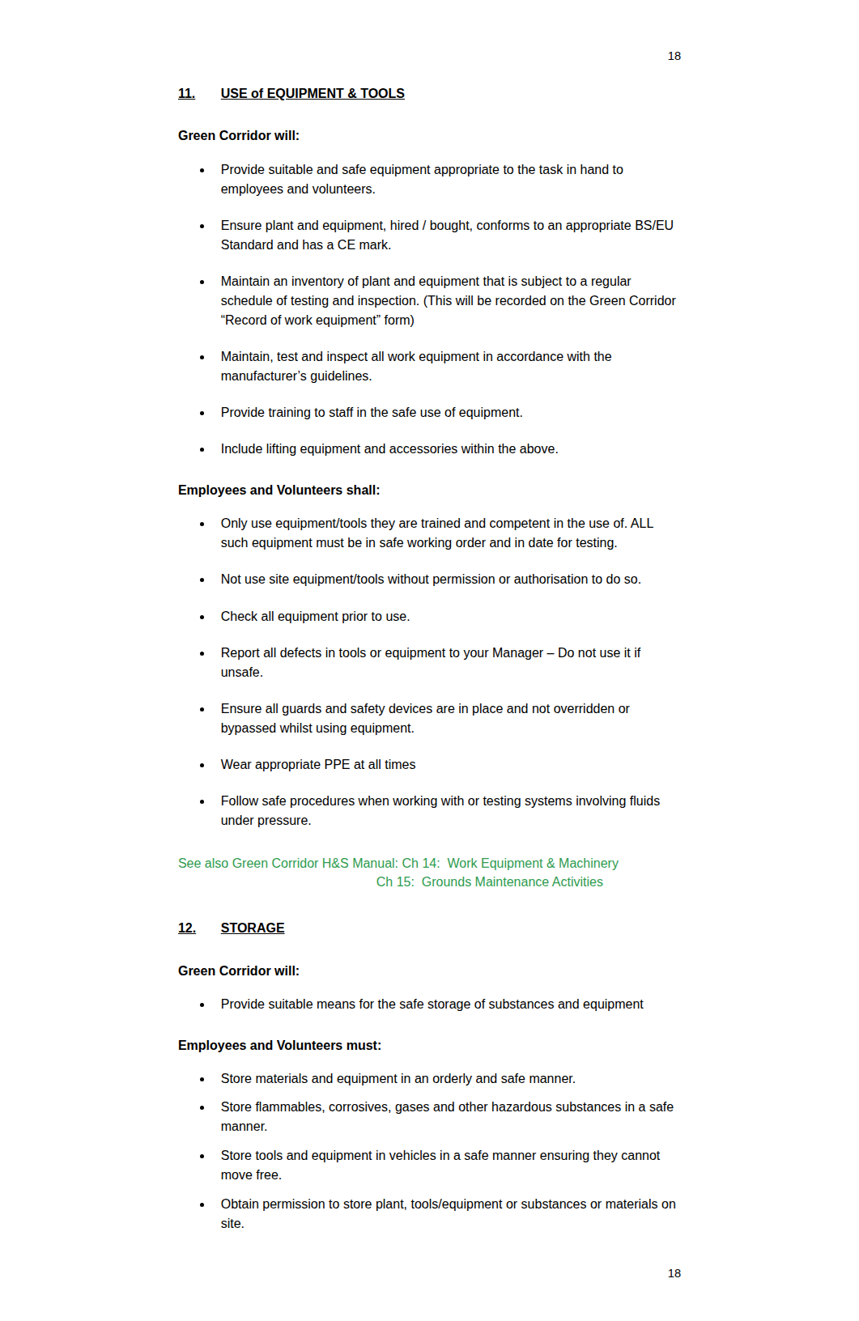18
11. USE of EQUIPMENT & TOOLS
Green Corridor will:
Provide suitable and safe equipment appropriate to the task in hand to employees and volunteers.
Ensure plant and equipment, hired / bought, conforms to an appropriate BS/EU Standard and has a CE mark.
Maintain an inventory of plant and equipment that is subject to a regular schedule of testing and inspection. (This will be recorded on the Green Corridor “Record of work equipment” form)
Maintain, test and inspect all work equipment in accordance with the manufacturer’s guidelines.
Provide training to staff in the safe use of equipment.
Include lifting equipment and accessories within the above.
Employees and Volunteers shall:
Only use equipment/tools they are trained and competent in the use of. ALL such equipment must be in safe working order and in date for testing.
Not use site equipment/tools without permission or authorisation to do so.
Check all equipment prior to use.
Report all defects in tools or equipment to your Manager – Do not use it if unsafe.
Ensure all guards and safety devices are in place and not overridden or bypassed whilst using equipment.
Wear appropriate PPE at all times
Follow safe procedures when working with or testing systems involving fluids under pressure.
See also Green Corridor H&S Manual: Ch 14: Work Equipment & Machinery Ch 15: Grounds Maintenance Activities
12. STORAGE
Green Corridor will:
Provide suitable means for the safe storage of substances and equipment
Employees and Volunteers must:
Store materials and equipment in an orderly and safe manner.
Store flammables, corrosives, gases and other hazardous substances in a safe manner.
Store tools and equipment in vehicles in a safe manner ensuring they cannot move free.
Obtain permission to store plant, tools/equipment or substances or materials on site.
18